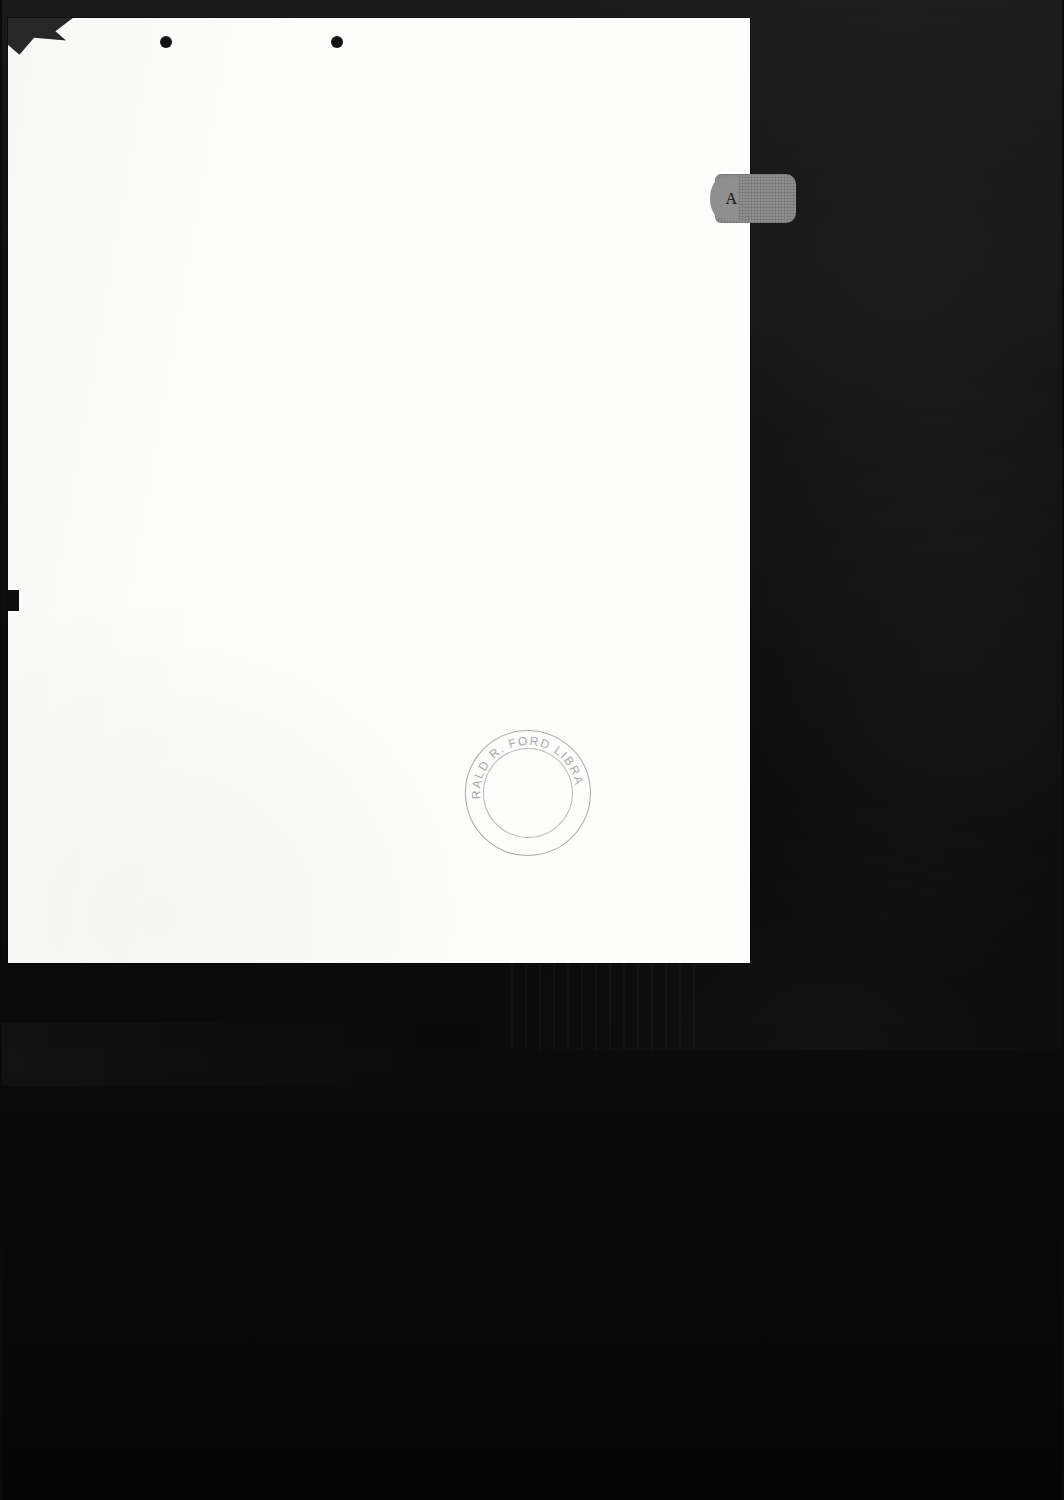A
GERALD R. FORD LIBRARY
Transcribed text on page: A — GERALD R. FORD LIBRARY